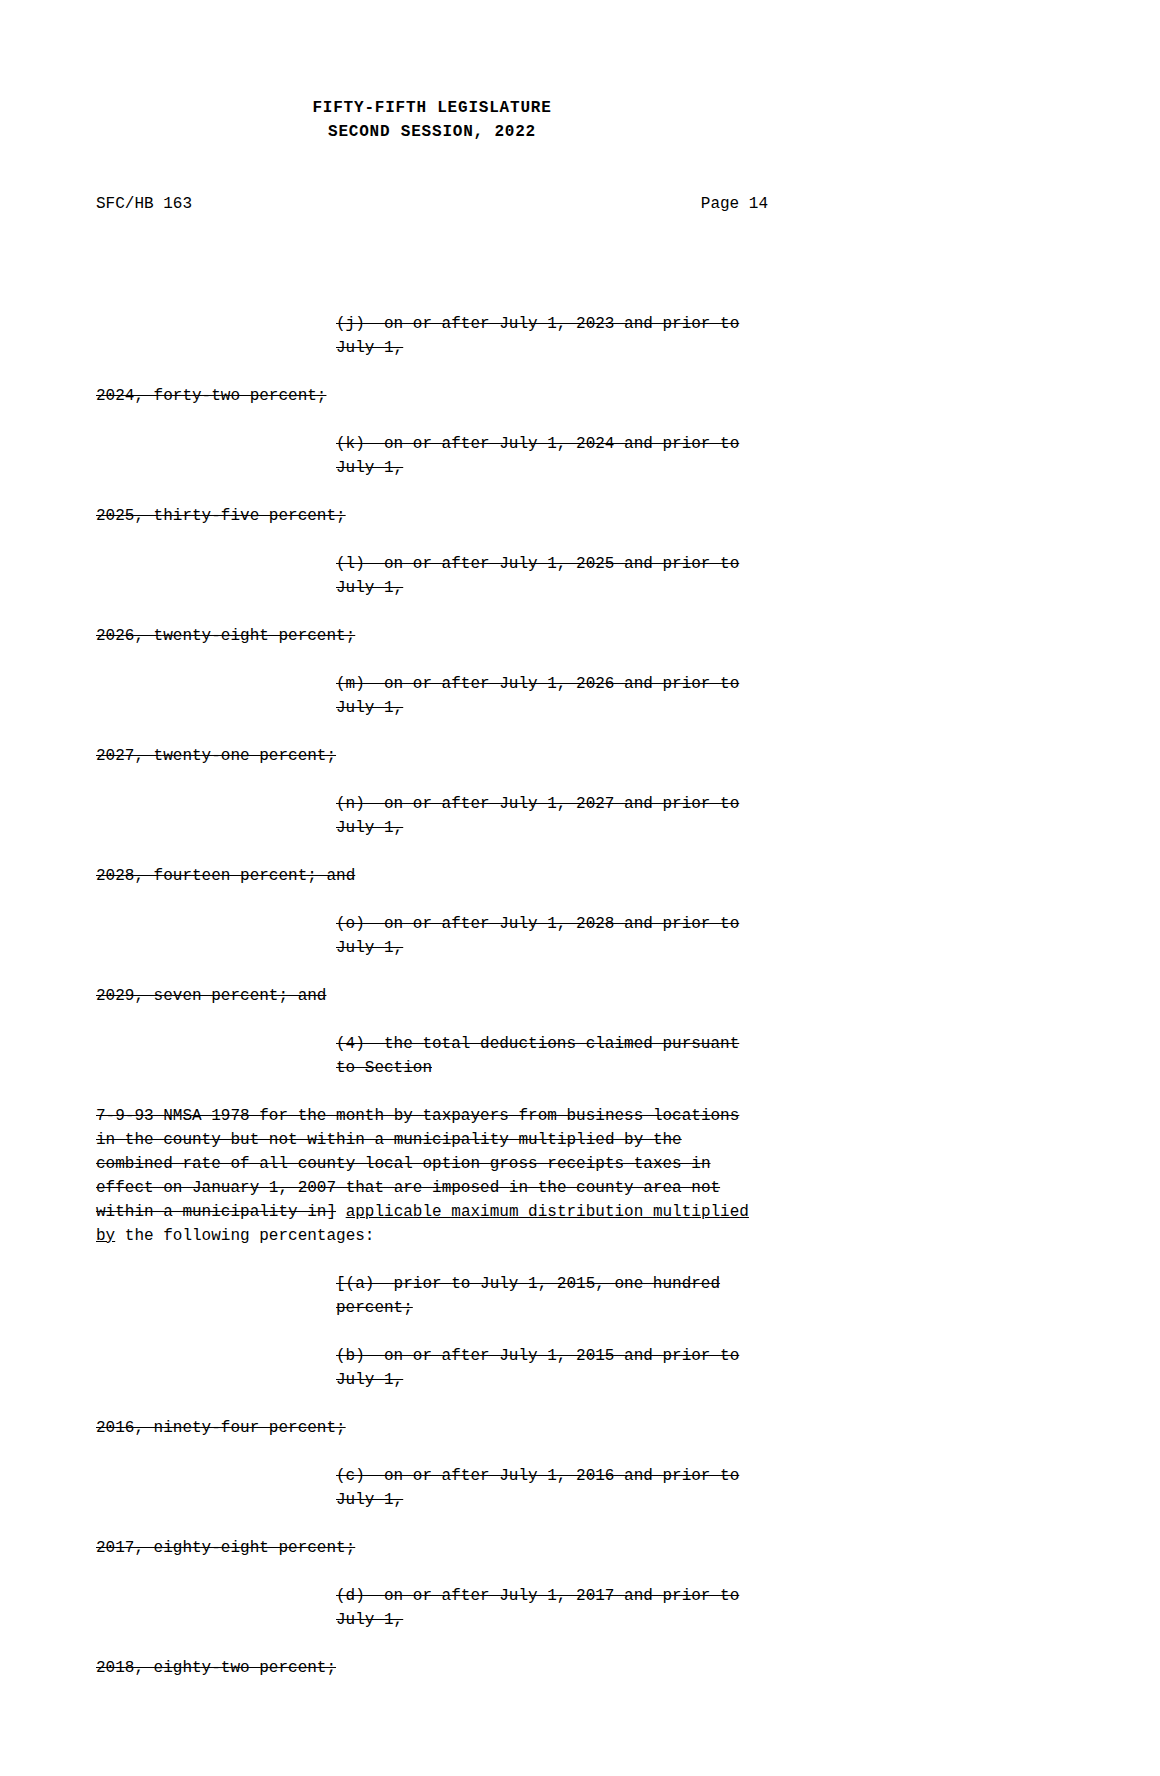FIFTY-FIFTH LEGISLATURE
SECOND SESSION, 2022
SFC/HB 163 Page 14
(j) on or after July 1, 2023 and prior to July 1,
2024, forty-two percent;
(k) on or after July 1, 2024 and prior to July 1,
2025, thirty-five percent;
(l) on or after July 1, 2025 and prior to July 1,
2026, twenty-eight percent;
(m) on or after July 1, 2026 and prior to July 1,
2027, twenty-one percent;
(n) on or after July 1, 2027 and prior to July 1,
2028, fourteen percent; and
(o) on or after July 1, 2028 and prior to July 1,
2029, seven percent; and
(4) the total deductions claimed pursuant to Section
7-9-93 NMSA 1978 for the month by taxpayers from business locations in the county but not within a municipality multiplied by the combined rate of all county local option gross receipts taxes in effect on January 1, 2007 that are imposed in the county area not within a municipality in] applicable maximum distribution multiplied by the following percentages:
[(a) prior to July 1, 2015, one hundred percent;
(b) on or after July 1, 2015 and prior to July 1,
2016, ninety-four percent;
(c) on or after July 1, 2016 and prior to July 1,
2017, eighty-eight percent;
(d) on or after July 1, 2017 and prior to July 1,
2018, eighty-two percent;